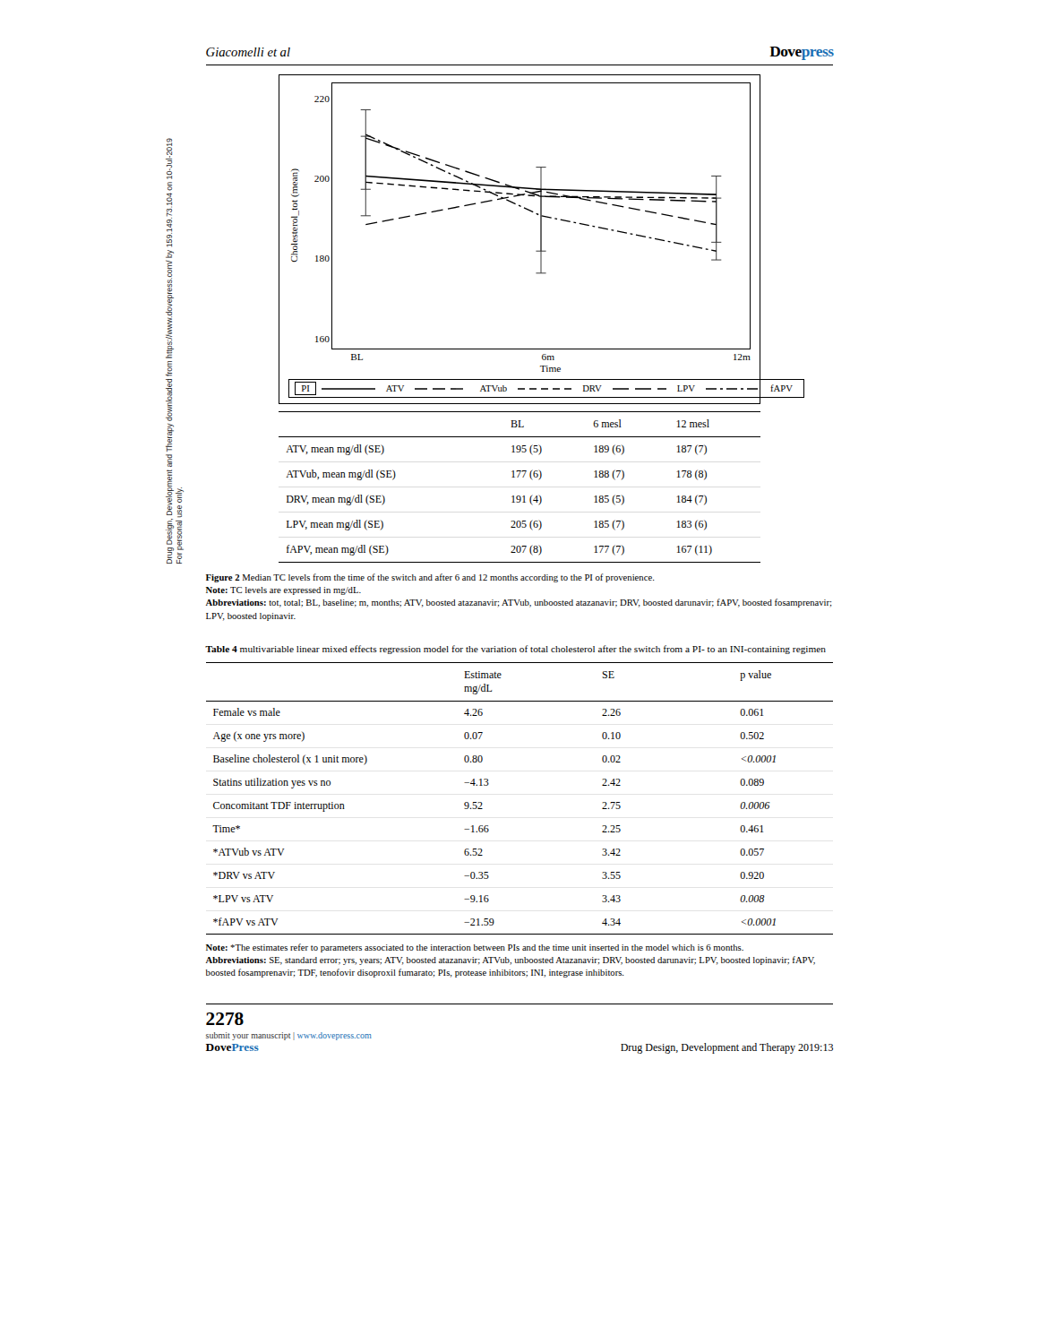Drug Design, Development and Therapy downloaded from https://www.dovepress.com/ by 159.149.73.104 on 10-Jul-2019
For personal use only.
Giacomelli et al
Dove press
Cholesterol_tot (mean)
220 200 180 160
BL 6m 12m
Time
| PI | | ATV | | ATVub | | DRV | | LPV | | fAPV |
| | BL | 6 mesl | 12 mesl |
| --- | --- | --- | --- |
| ATV, mean mg/dl (SE) | 195 (5) | 189 (6) | 187 (7) |
| ATVub, mean mg/dl (SE) | 177 (6) | 188 (7) | 178 (8) |
| DRV, mean mg/dl (SE) | 191 (4) | 185 (5) | 184 (7) |
| LPV, mean mg/dl (SE) | 205 (6) | 185 (7) | 183 (6) |
| fAPV, mean mg/dl (SE) | 207 (8) | 177 (7) | 167 (11) |
Figure 2 Median TC levels from the time of the switch and after 6 and 12 months according to the PI of provenience.
Note: TC levels are expressed in mg/dL.
Abbreviations: tot, total; BL, baseline; m, months; ATV, boosted atazanavir; ATVub, unboosted atazanavir; DRV, boosted darunavir; fAPV, boosted fosamprenavir; LPV, boosted lopinavir.
Table 4 multivariable linear mixed effects regression model for the variation of total cholesterol after the switch from a PI- to an INI-containing regimen
| | Estimate mg/dL | SE | p value |
| --- | --- | --- | --- |
| Female vs male | 4.26 | 2.26 | 0.061 |
| Age (x one yrs more) | 0.07 | 0.10 | 0.502 |
| Baseline cholesterol (x 1 unit more) | 0.80 | 0.02 | <0.0001 |
| Statins utilization yes vs no | −4.13 | 2.42 | 0.089 |
| Concomitant TDF interruption | 9.52 | 2.75 | 0.0006 |
| Time* | −1.66 | 2.25 | 0.461 |
| *ATVub vs ATV | 6.52 | 3.42 | 0.057 |
| *DRV vs ATV | −0.35 | 3.55 | 0.920 |
| *LPV vs ATV | −9.16 | 3.43 | 0.008 |
| *fAPV vs ATV | −21.59 | 4.34 | <0.0001 |
Note: *The estimates refer to parameters associated to the interaction between PIs and the time unit inserted in the model which is 6 months.
Abbreviations: SE, standard error; yrs, years; ATV, boosted atazanavir; ATVub, unboosted Atazanavir; DRV, boosted darunavir; LPV, boosted lopinavir; fAPV, boosted fosamprenavir; TDF, tenofovir disoproxil fumarato; PIs, protease inhibitors; INI, integrase inhibitors.
2278
submit your manuscript | www.dovepress.com
Dove Press
Drug Design, Development and Therapy 2019:13